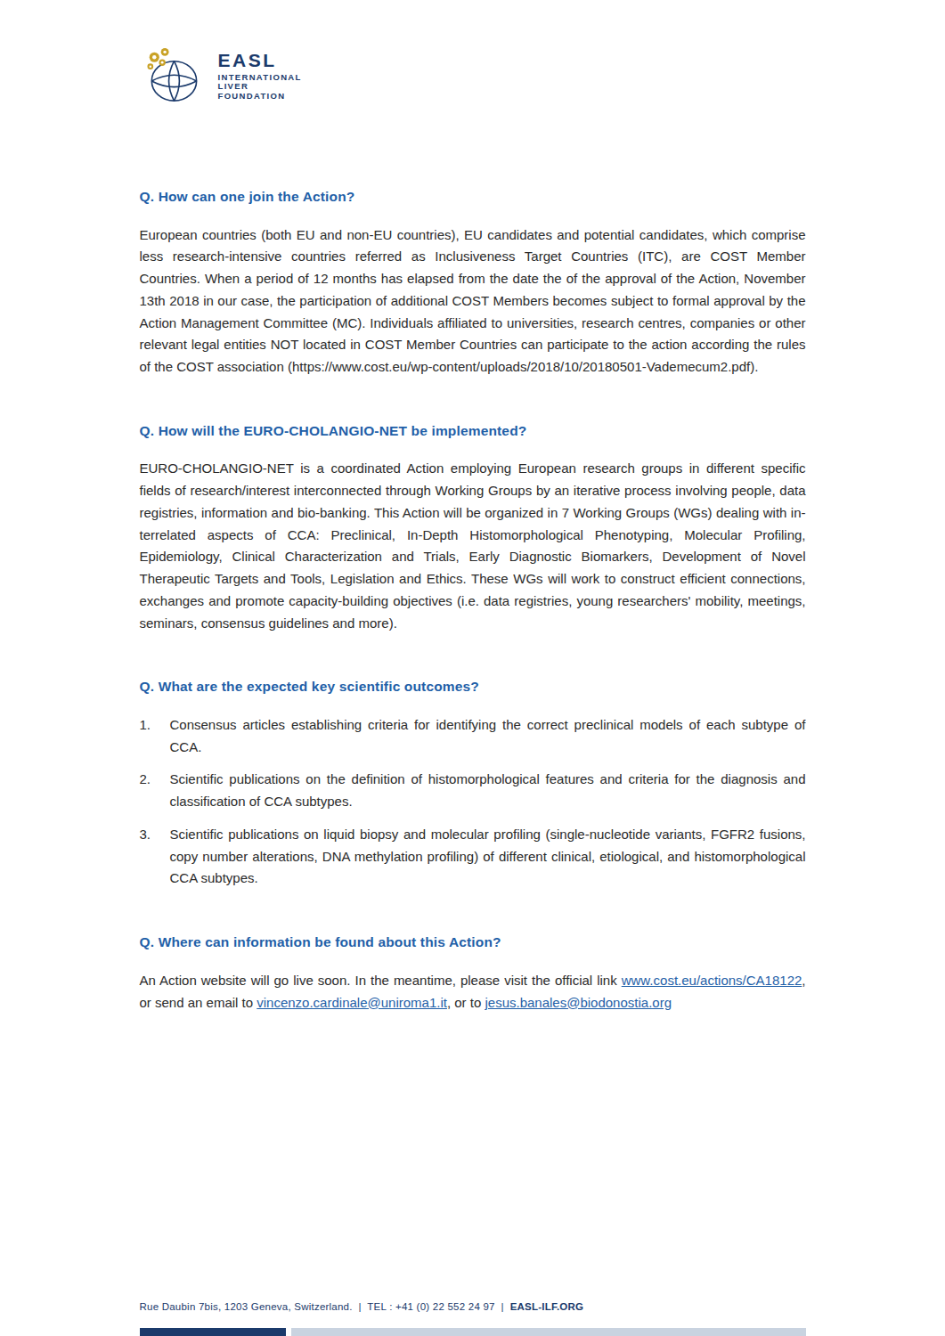EASL International Liver Foundation
Q. How can one join the Action?
European countries (both EU and non-EU countries), EU candidates and potential candidates, which comprise less research-intensive countries referred as Inclusiveness Target Countries (ITC), are COST Member Countries. When a period of 12 months has elapsed from the date the of the approval of the Action, November 13th 2018 in our case, the participation of additional COST Members becomes subject to formal approval by the Action Management Committee (MC). Individuals affiliated to universities, research centres, companies or other relevant legal entities NOT located in COST Member Countries can participate to the action according the rules of the COST association (https://www.cost.eu/wp-content/uploads/2018/10/20180501-Vademecum2.pdf).
Q. How will the EURO-CHOLANGIO-NET be implemented?
EURO-CHOLANGIO-NET is a coordinated Action employing European research groups in different specific fields of research/interest interconnected through Working Groups by an iterative process involving people, data registries, information and bio-banking. This Action will be organized in 7 Working Groups (WGs) dealing with interrelated aspects of CCA: Preclinical, In-Depth Histomorphological Phenotyping, Molecular Profiling, Epidemiology, Clinical Characterization and Trials, Early Diagnostic Biomarkers, Development of Novel Therapeutic Targets and Tools, Legislation and Ethics. These WGs will work to construct efficient connections, exchanges and promote capacity-building objectives (i.e. data registries, young researchers' mobility, meetings, seminars, consensus guidelines and more).
Q. What are the expected key scientific outcomes?
Consensus articles establishing criteria for identifying the correct preclinical models of each subtype of CCA.
Scientific publications on the definition of histomorphological features and criteria for the diagnosis and classification of CCA subtypes.
Scientific publications on liquid biopsy and molecular profiling (single-nucleotide variants, FGFR2 fusions, copy number alterations, DNA methylation profiling) of different clinical, etiological, and histomorphological CCA subtypes.
Q. Where can information be found about this Action?
An Action website will go live soon. In the meantime, please visit the official link www.cost.eu/actions/CA18122, or send an email to vincenzo.cardinale@uniroma1.it, or to jesus.banales@biodonostia.org
Rue Daubin 7bis, 1203 Geneva, Switzerland. | TEL : +41 (0) 22 552 24 97 | EASL-ILF.ORG